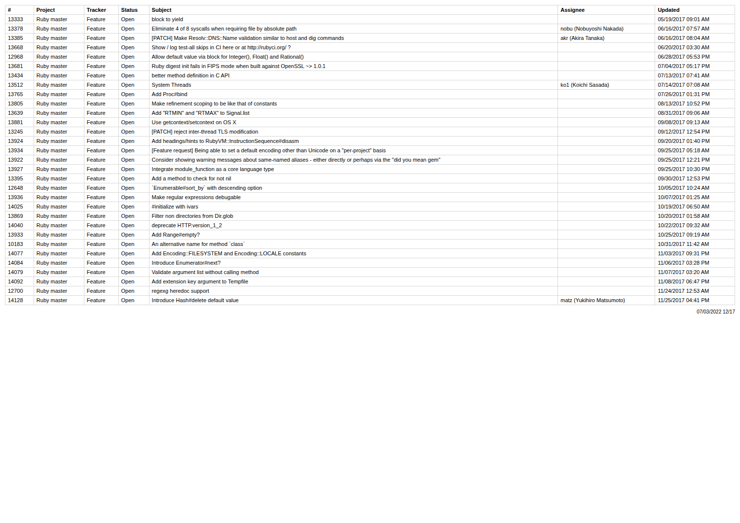| # | Project | Tracker | Status | Subject | Assignee | Updated |
| --- | --- | --- | --- | --- | --- | --- |
| 13333 | Ruby master | Feature | Open | block to yield | | 05/19/2017 09:01 AM |
| 13378 | Ruby master | Feature | Open | Eliminate 4 of 8 syscalls when requiring file by absolute path | nobu (Nobuyoshi Nakada) | 06/16/2017 07:57 AM |
| 13385 | Ruby master | Feature | Open | [PATCH] Make Resolv::DNS::Name validation similar to host and dig commands | akr (Akira Tanaka) | 06/16/2017 08:04 AM |
| 13668 | Ruby master | Feature | Open | Show / log test-all skips in CI here or at http://rubyci.org/ ? | | 06/20/2017 03:30 AM |
| 12968 | Ruby master | Feature | Open | Allow default value via block for Integer(), Float() and Rational() | | 06/28/2017 05:53 PM |
| 13681 | Ruby master | Feature | Open | Ruby digest init fails in FIPS mode when built against OpenSSL ~> 1.0.1 | | 07/04/2017 05:17 PM |
| 13434 | Ruby master | Feature | Open | better method definition in C API | | 07/13/2017 07:41 AM |
| 13512 | Ruby master | Feature | Open | System Threads | ko1 (Koichi Sasada) | 07/14/2017 07:08 AM |
| 13765 | Ruby master | Feature | Open | Add Proc#bind | | 07/26/2017 01:31 PM |
| 13805 | Ruby master | Feature | Open | Make refinement scoping to be like that of constants | | 08/13/2017 10:52 PM |
| 13639 | Ruby master | Feature | Open | Add "RTMIN" and "RTMAX" to Signal.list | | 08/31/2017 09:06 AM |
| 13881 | Ruby master | Feature | Open | Use getcontext/setcontext on OS X | | 09/08/2017 09:13 AM |
| 13245 | Ruby master | Feature | Open | [PATCH] reject inter-thread TLS modification | | 09/12/2017 12:54 PM |
| 13924 | Ruby master | Feature | Open | Add headings/hints to RubyVM::InstructionSequence#disasm | | 09/20/2017 01:40 PM |
| 13934 | Ruby master | Feature | Open | [Feature request] Being able to set a default encoding other than Unicode on a "per-project" basis | | 09/25/2017 05:18 AM |
| 13922 | Ruby master | Feature | Open | Consider showing warning messages about same-named aliases - either directly or perhaps via the "did you mean gem" | | 09/25/2017 12:21 PM |
| 13927 | Ruby master | Feature | Open | Integrate module_function as a core language type | | 09/25/2017 10:30 PM |
| 13395 | Ruby master | Feature | Open | Add a method to check for not nil | | 09/30/2017 12:53 PM |
| 12648 | Ruby master | Feature | Open | `Enumerable#sort_by` with descending option | | 10/05/2017 10:24 AM |
| 13936 | Ruby master | Feature | Open | Make regular expressions debugable | | 10/07/2017 01:25 AM |
| 14025 | Ruby master | Feature | Open | #initialize with ivars | | 10/19/2017 06:50 AM |
| 13869 | Ruby master | Feature | Open | Filter non directories from Dir.glob | | 10/20/2017 01:58 AM |
| 14040 | Ruby master | Feature | Open | deprecate HTTP.version_1_2 | | 10/22/2017 09:32 AM |
| 13933 | Ruby master | Feature | Open | Add Range#empty? | | 10/25/2017 09:19 AM |
| 10183 | Ruby master | Feature | Open | An alternative name for method `class` | | 10/31/2017 11:42 AM |
| 14077 | Ruby master | Feature | Open | Add Encoding::FILESYSTEM and Encoding::LOCALE constants | | 11/03/2017 09:31 PM |
| 14084 | Ruby master | Feature | Open | Introduce Enumerator#next? | | 11/06/2017 03:28 PM |
| 14079 | Ruby master | Feature | Open | Validate argument list without calling method | | 11/07/2017 03:20 AM |
| 14092 | Ruby master | Feature | Open | Add extension key argument to Tempfile | | 11/08/2017 06:47 PM |
| 12700 | Ruby master | Feature | Open | regexg heredoc support | | 11/24/2017 12:53 AM |
| 14128 | Ruby master | Feature | Open | Introduce Hash#delete default value | matz (Yukihiro Matsumoto) | 11/25/2017 04:41 PM |
07/03/2022 12/17